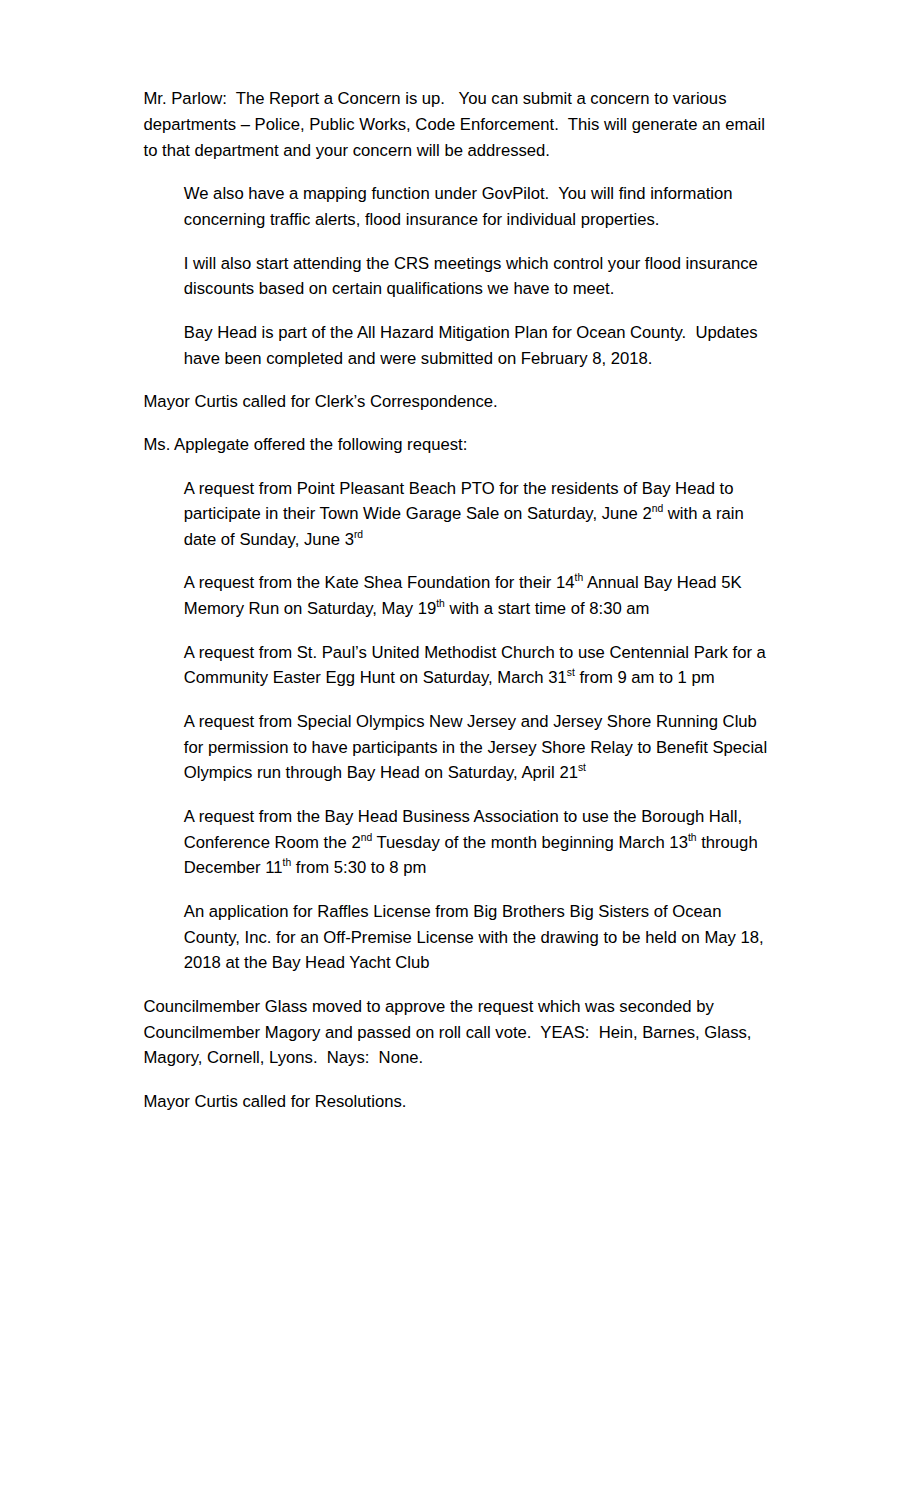Mr. Parlow: The Report a Concern is up. You can submit a concern to various departments – Police, Public Works, Code Enforcement. This will generate an email to that department and your concern will be addressed.
We also have a mapping function under GovPilot. You will find information concerning traffic alerts, flood insurance for individual properties.
I will also start attending the CRS meetings which control your flood insurance discounts based on certain qualifications we have to meet.
Bay Head is part of the All Hazard Mitigation Plan for Ocean County. Updates have been completed and were submitted on February 8, 2018.
Mayor Curtis called for Clerk’s Correspondence.
Ms. Applegate offered the following request:
A request from Point Pleasant Beach PTO for the residents of Bay Head to participate in their Town Wide Garage Sale on Saturday, June 2nd with a rain date of Sunday, June 3rd
A request from the Kate Shea Foundation for their 14th Annual Bay Head 5K Memory Run on Saturday, May 19th with a start time of 8:30 am
A request from St. Paul’s United Methodist Church to use Centennial Park for a Community Easter Egg Hunt on Saturday, March 31st from 9 am to 1 pm
A request from Special Olympics New Jersey and Jersey Shore Running Club for permission to have participants in the Jersey Shore Relay to Benefit Special Olympics run through Bay Head on Saturday, April 21st
A request from the Bay Head Business Association to use the Borough Hall, Conference Room the 2nd Tuesday of the month beginning March 13th through December 11th from 5:30 to 8 pm
An application for Raffles License from Big Brothers Big Sisters of Ocean County, Inc. for an Off-Premise License with the drawing to be held on May 18, 2018 at the Bay Head Yacht Club
Councilmember Glass moved to approve the request which was seconded by Councilmember Magory and passed on roll call vote. YEAS: Hein, Barnes, Glass, Magory, Cornell, Lyons. Nays: None.
Mayor Curtis called for Resolutions.